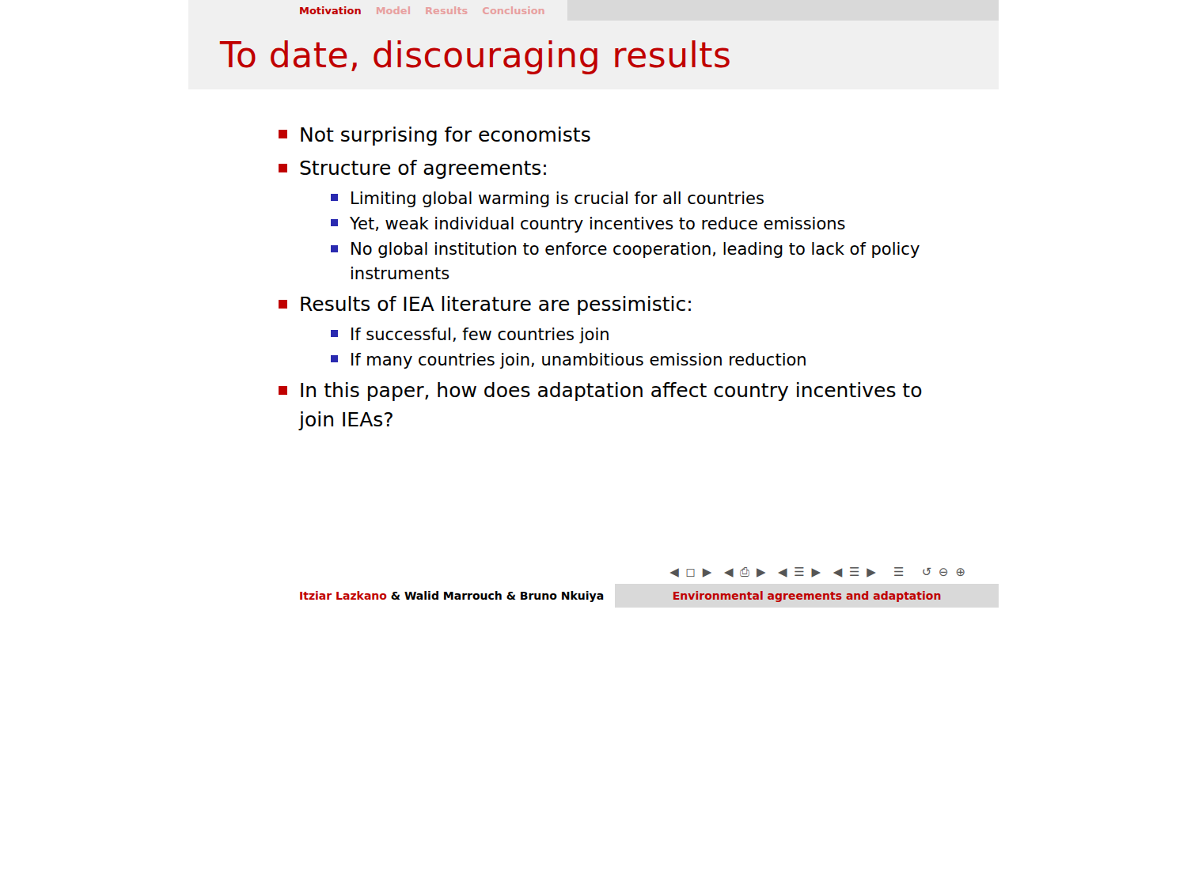Motivation Model Results Conclusion
To date, discouraging results
Not surprising for economists
Structure of agreements:
Limiting global warming is crucial for all countries
Yet, weak individual country incentives to reduce emissions
No global institution to enforce cooperation, leading to lack of policy instruments
Results of IEA literature are pessimistic:
If successful, few countries join
If many countries join, unambitious emission reduction
In this paper, how does adaptation affect country incentives to join IEAs?
◀ ◻ ▶ ◀ ⎙ ▶ ◀ ☰ ▶ ◀ ☰ ▶ ☰ ↺ ⊖ ⊕
Itziar Lazkano & Walid Marrouch & Bruno Nkuiya
Environmental agreements and adaptation